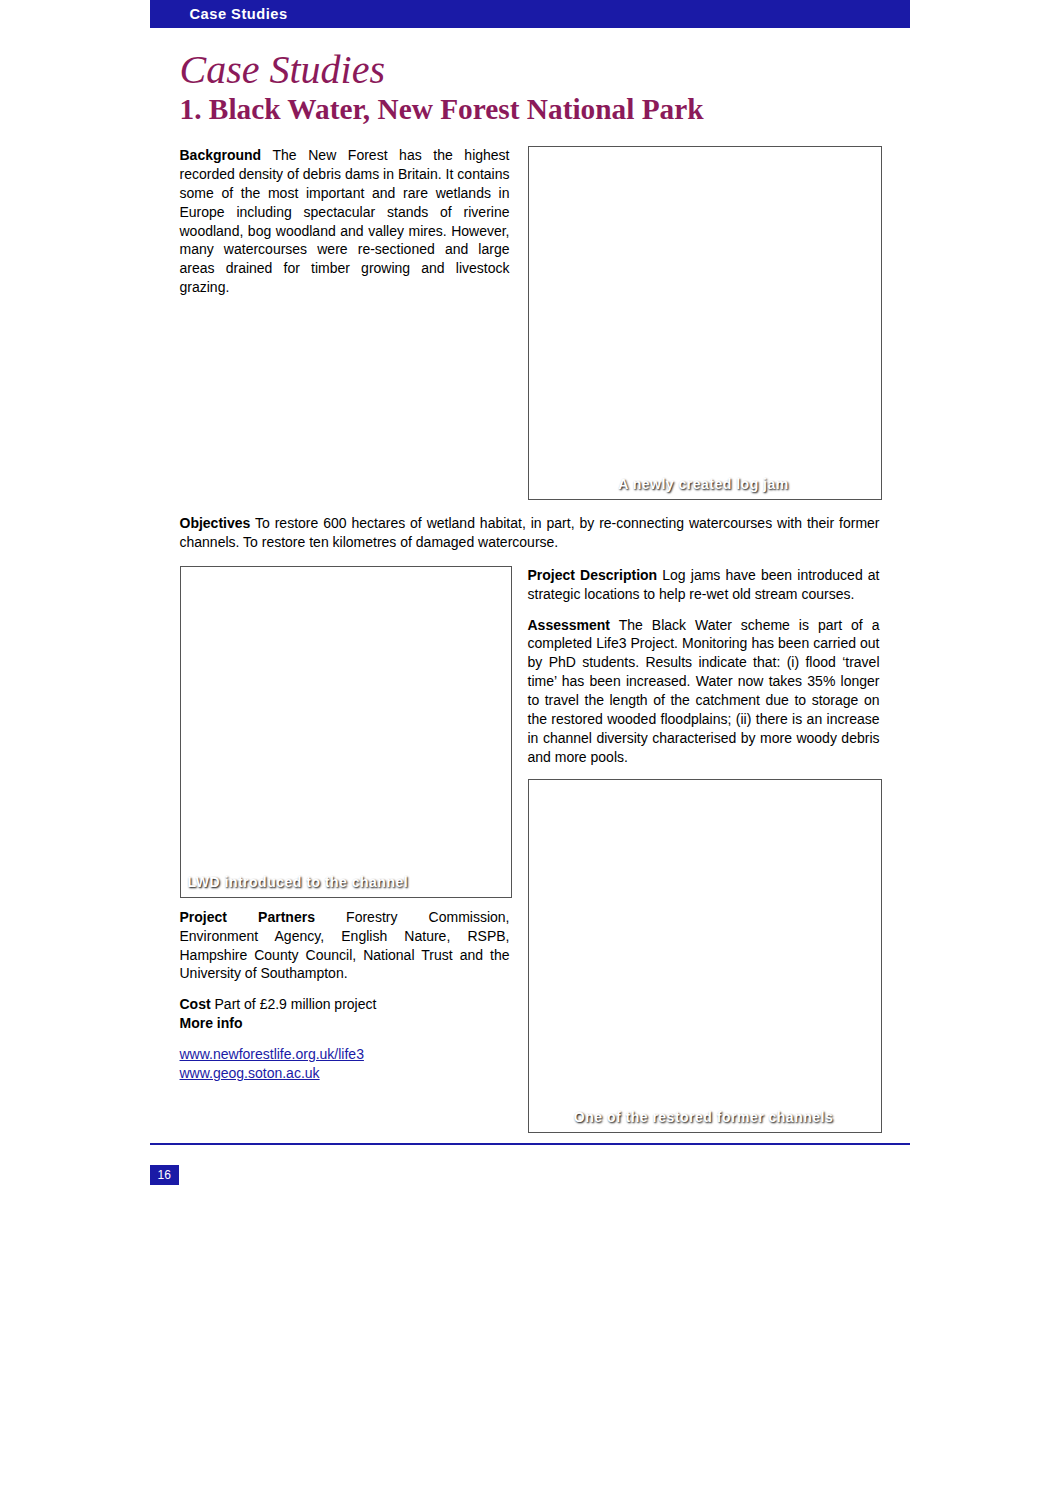Case Studies
Case Studies
1. Black Water, New Forest National Park
Background The New Forest has the highest recorded density of debris dams in Britain. It contains some of the most important and rare wetlands in Europe including spectacular stands of riverine woodland, bog woodland and valley mires. However, many watercourses were re-sectioned and large areas drained for timber growing and livestock grazing.
A newly created log jam
Objectives To restore 600 hectares of wetland habitat, in part, by re-connecting watercourses with their former channels. To restore ten kilometres of damaged watercourse.
LWD introduced to the channel
Project Partners Forestry Commission, Environment Agency, English Nature, RSPB, Hampshire County Council, National Trust and the University of Southampton.
Cost Part of £2.9 million project
More info
www.newforestlife.org.uk/life3
www.geog.soton.ac.uk
Project Description Log jams have been introduced at strategic locations to help re-wet old stream courses.
Assessment The Black Water scheme is part of a completed Life3 Project. Monitoring has been carried out by PhD students. Results indicate that: (i) flood ‘travel time’ has been increased. Water now takes 35% longer to travel the length of the catchment due to storage on the restored wooded floodplains; (ii) there is an increase in channel diversity characterised by more woody debris and more pools.
One of the restored former channels
16